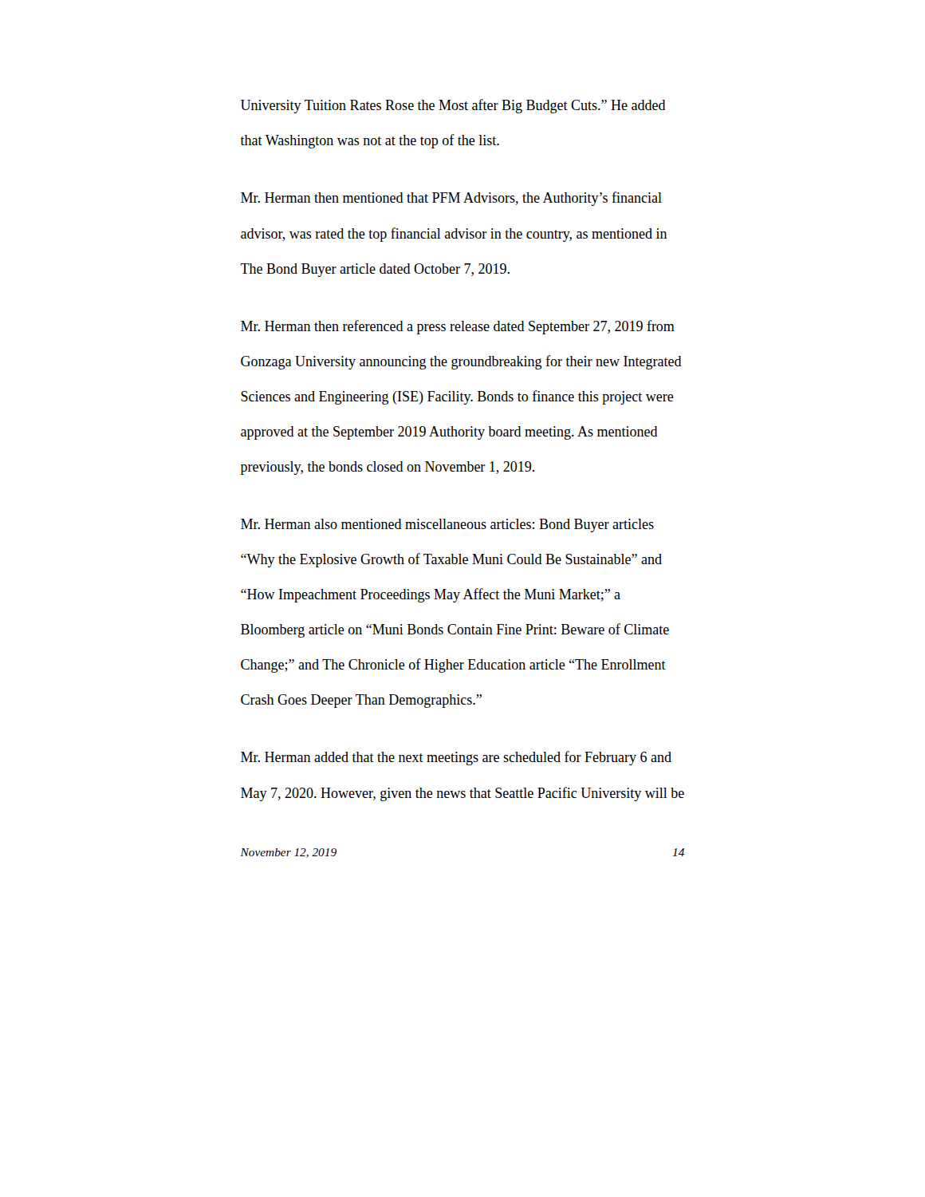University Tuition Rates Rose the Most after Big Budget Cuts.” He added that Washington was not at the top of the list.
Mr. Herman then mentioned that PFM Advisors, the Authority’s financial advisor, was rated the top financial advisor in the country, as mentioned in The Bond Buyer article dated October 7, 2019.
Mr. Herman then referenced a press release dated September 27, 2019 from Gonzaga University announcing the groundbreaking for their new Integrated Sciences and Engineering (ISE) Facility. Bonds to finance this project were approved at the September 2019 Authority board meeting. As mentioned previously, the bonds closed on November 1, 2019.
Mr. Herman also mentioned miscellaneous articles: Bond Buyer articles “Why the Explosive Growth of Taxable Muni Could Be Sustainable” and “How Impeachment Proceedings May Affect the Muni Market;” a Bloomberg article on “Muni Bonds Contain Fine Print: Beware of Climate Change;” and The Chronicle of Higher Education article “The Enrollment Crash Goes Deeper Than Demographics.”
Mr. Herman added that the next meetings are scheduled for February 6 and May 7, 2020. However, given the news that Seattle Pacific University will be
November 12, 2019 14